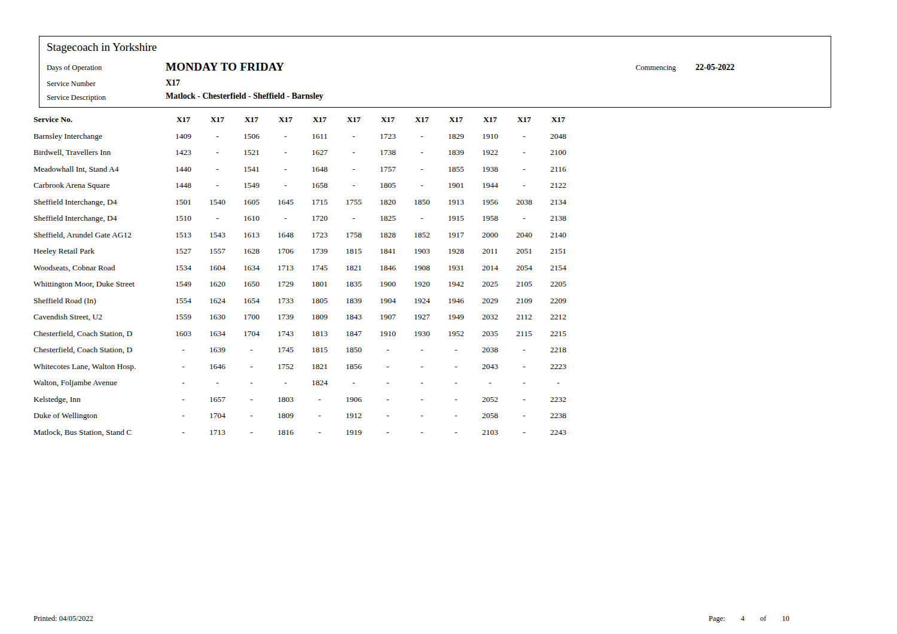Stagecoach in Yorkshire
Days of Operation
MONDAY TO FRIDAY
Service Number
X17
Service Description
Matlock - Chesterfield - Sheffield - Barnsley
Commencing
22-05-2022
| Service No. | X17 | X17 | X17 | X17 | X17 | X17 | X17 | X17 | X17 | X17 | X17 | X17 |
| --- | --- | --- | --- | --- | --- | --- | --- | --- | --- | --- | --- | --- |
| Barnsley Interchange | 1409 | - | 1506 | - | 1611 | - | 1723 | - | 1829 | 1910 | - | 2048 |
| Birdwell, Travellers Inn | 1423 | - | 1521 | - | 1627 | - | 1738 | - | 1839 | 1922 | - | 2100 |
| Meadowhall Int, Stand A4 | 1440 | - | 1541 | - | 1648 | - | 1757 | - | 1855 | 1938 | - | 2116 |
| Carbrook Arena Square | 1448 | - | 1549 | - | 1658 | - | 1805 | - | 1901 | 1944 | - | 2122 |
| Sheffield Interchange, D4 | 1501 | 1540 | 1605 | 1645 | 1715 | 1755 | 1820 | 1850 | 1913 | 1956 | 2038 | 2134 |
| Sheffield Interchange, D4 | 1510 | - | 1610 | - | 1720 | - | 1825 | - | 1915 | 1958 | - | 2138 |
| Sheffield, Arundel Gate AG12 | 1513 | 1543 | 1613 | 1648 | 1723 | 1758 | 1828 | 1852 | 1917 | 2000 | 2040 | 2140 |
| Heeley Retail Park | 1527 | 1557 | 1628 | 1706 | 1739 | 1815 | 1841 | 1903 | 1928 | 2011 | 2051 | 2151 |
| Woodseats, Cobnar Road | 1534 | 1604 | 1634 | 1713 | 1745 | 1821 | 1846 | 1908 | 1931 | 2014 | 2054 | 2154 |
| Whittington Moor, Duke Street | 1549 | 1620 | 1650 | 1729 | 1801 | 1835 | 1900 | 1920 | 1942 | 2025 | 2105 | 2205 |
| Sheffield Road (In) | 1554 | 1624 | 1654 | 1733 | 1805 | 1839 | 1904 | 1924 | 1946 | 2029 | 2109 | 2209 |
| Cavendish Street, U2 | 1559 | 1630 | 1700 | 1739 | 1809 | 1843 | 1907 | 1927 | 1949 | 2032 | 2112 | 2212 |
| Chesterfield, Coach Station, D | 1603 | 1634 | 1704 | 1743 | 1813 | 1847 | 1910 | 1930 | 1952 | 2035 | 2115 | 2215 |
| Chesterfield, Coach Station, D | - | 1639 | - | 1745 | 1815 | 1850 | - | - | - | 2038 | - | 2218 |
| Whitecotes Lane, Walton Hosp. | - | 1646 | - | 1752 | 1821 | 1856 | - | - | - | 2043 | - | 2223 |
| Walton, Foljambe Avenue | - | - | - | - | 1824 | - | - | - | - | - | - | - |
| Kelstedge, Inn | - | 1657 | - | 1803 | - | 1906 | - | - | - | 2052 | - | 2232 |
| Duke of Wellington | - | 1704 | - | 1809 | - | 1912 | - | - | - | 2058 | - | 2238 |
| Matlock, Bus Station, Stand C | - | 1713 | - | 1816 | - | 1919 | - | - | - | 2103 | - | 2243 |
Printed: 04/05/2022
Page:4 of 10